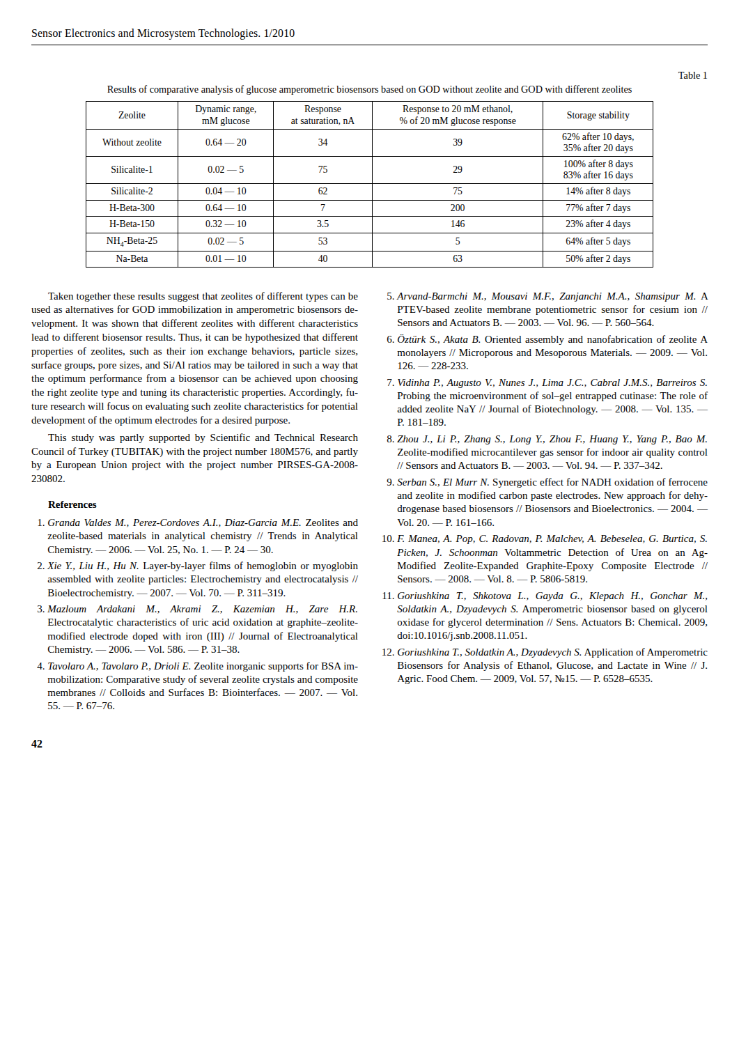Sensor Electronics and Microsystem Technologies. 1/2010
Table 1
Results of comparative analysis of glucose amperometric biosensors based on GOD without zeolite and GOD with different zeolites
| Zeolite | Dynamic range, mM glucose | Response at saturation, nA | Response to 20 mM ethanol, % of 20 mM glucose response | Storage stability |
| --- | --- | --- | --- | --- |
| Without zeolite | 0.64 — 20 | 34 | 39 | 62% after 10 days, 35% after 20 days |
| Silicalite-1 | 0.02 — 5 | 75 | 29 | 100% after 8 days 83% after 16 days |
| Silicalite-2 | 0.04 — 10 | 62 | 75 | 14% after 8 days |
| H-Beta-300 | 0.64 — 10 | 7 | 200 | 77% after 7 days |
| H-Beta-150 | 0.32 — 10 | 3.5 | 146 | 23% after 4 days |
| NH 4 -Beta-25 | 0.02 — 5 | 53 | 5 | 64% after 5 days |
| Na-Beta | 0.01 — 10 | 40 | 63 | 50% after 2 days |
Taken together these results suggest that zeolites of different types can be used as alternatives for GOD immobilization in amperometric biosensors development. It was shown that different zeolites with different characteristics lead to different biosensor results. Thus, it can be hypothesized that different properties of zeolites, such as their ion exchange behaviors, particle sizes, surface groups, pore sizes, and Si/Al ratios may be tailored in such a way that the optimum performance from a biosensor can be achieved upon choosing the right zeolite type and tuning its characteristic properties. Accordingly, future research will focus on evaluating such zeolite characteristics for potential development of the optimum electrodes for a desired purpose.
This study was partly supported by Scientific and Technical Research Council of Turkey (TUBITAK) with the project number 180M576, and partly by a European Union project with the project number PIRSES-GA-2008-230802.
References
Granda Valdes M., Perez-Cordoves A.I., Diaz-Garcia M.E. Zeolites and zeolite-based materials in analytical chemistry // Trends in Analytical Chemistry. — 2006. — Vol. 25, No. 1. — P. 24 — 30.
Xie Y., Liu H., Hu N. Layer-by-layer films of hemoglobin or myoglobin assembled with zeolite particles: Electrochemistry and electrocatalysis // Bioelectrochemistry. — 2007. — Vol. 70. — P. 311–319.
Mazloum Ardakani M., Akrami Z., Kazemian H., Zare H.R. Electrocatalytic characteristics of uric acid oxidation at graphite–zeolite-modified electrode doped with iron (III) // Journal of Electroanalytical Chemistry. — 2006. — Vol. 586. — P. 31–38.
Tavolaro A., Tavolaro P., Drioli E. Zeolite inorganic supports for BSA immobilization: Comparative study of several zeolite crystals and composite membranes // Colloids and Surfaces B: Biointerfaces. — 2007. — Vol. 55. — P. 67–76.
Arvand-Barmchi M., Mousavi M.F., Zanjanchi M.A., Shamsipur M. A PTEV-based zeolite membrane potentiometric sensor for cesium ion // Sensors and Actuators B. — 2003. — Vol. 96. — P. 560–564.
Öztürk S., Akata B. Oriented assembly and nanofabrication of zeolite A monolayers // Microporous and Mesoporous Materials. — 2009. — Vol. 126. — 228-233.
Vidinha P., Augusto V., Nunes J., Lima J.C., Cabral J.M.S., Barreiros S. Probing the microenvironment of sol–gel entrapped cutinase: The role of added zeolite NaY // Journal of Biotechnology. — 2008. — Vol. 135. — P. 181–189.
Zhou J., Li P., Zhang S., Long Y., Zhou F., Huang Y., Yang P., Bao M. Zeolite-modified microcantilever gas sensor for indoor air quality control // Sensors and Actuators B. — 2003. — Vol. 94. — P. 337–342.
Serban S., El Murr N. Synergetic effect for NADH oxidation of ferrocene and zeolite in modified carbon paste electrodes. New approach for dehydrogenase based biosensors // Biosensors and Bioelectronics. — 2004. — Vol. 20. — P. 161–166.
F. Manea, A. Pop, C. Radovan, P. Malchev, A. Bebeselea, G. Burtica, S. Picken, J. Schoonman Voltammetric Detection of Urea on an Ag-Modified Zeolite-Expanded Graphite-Epoxy Composite Electrode // Sensors. — 2008. — Vol. 8. — P. 5806-5819.
Goriushkina T., Shkotova L., Gayda G., Klepach H., Gonchar M., Soldatkin A., Dzyadevych S. Amperometric biosensor based on glycerol oxidase for glycerol determination // Sens. Actuators B: Chemical. 2009, doi:10.1016/j.snb.2008.11.051.
Goriushkina T., Soldatkin A., Dzyadevych S. Application of Amperometric Biosensors for Analysis of Ethanol, Glucose, and Lactate in Wine // J. Agric. Food Chem. — 2009, Vol. 57, №15. — P. 6528–6535.
42